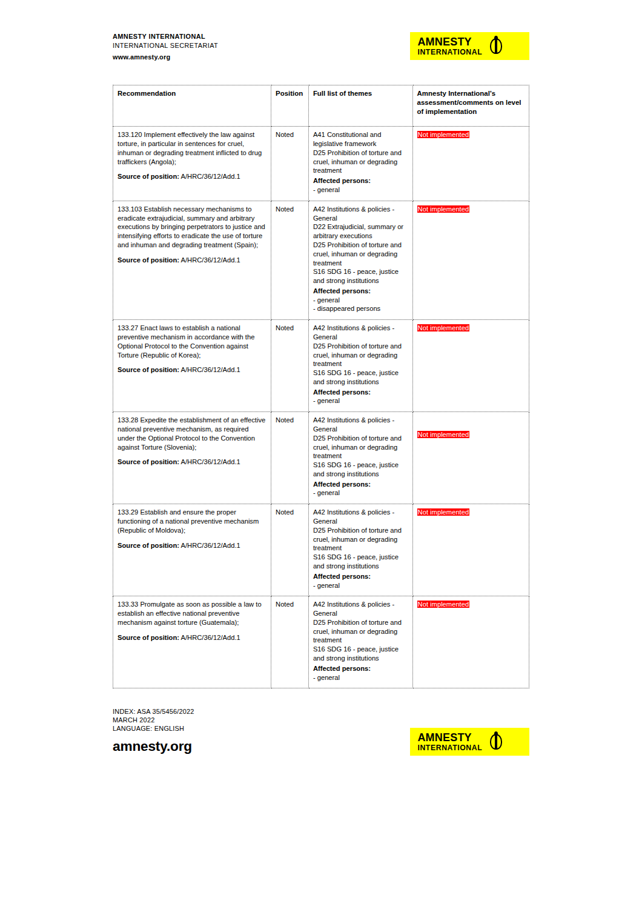AMNESTY INTERNATIONAL
INTERNATIONAL SECRETARIAT
www.amnesty.org
AMNESTY INTERNATIONAL
| Recommendation | Position | Full list of themes | Amnesty International’s assessment/comments on level of implementation |
| --- | --- | --- | --- |
| 133.120 Implement effectively the law against torture, in particular in sentences for cruel, inhuman or degrading treatment inflicted to drug traffickers (Angola); Source of position: A/HRC/36/12/Add.1 | Noted | A41 Constitutional and legislative framework D25 Prohibition of torture and cruel, inhuman or degrading treatment Affected persons: - general | Not implemented |
| 133.103 Establish necessary mechanisms to eradicate extrajudicial, summary and arbitrary executions by bringing perpetrators to justice and intensifying efforts to eradicate the use of torture and inhuman and degrading treatment (Spain); Source of position: A/HRC/36/12/Add.1 | Noted | A42 Institutions & policies - General D22 Extrajudicial, summary or arbitrary executions D25 Prohibition of torture and cruel, inhuman or degrading treatment S16 SDG 16 - peace, justice and strong institutions Affected persons: - general - disappeared persons | Not implemented |
| 133.27 Enact laws to establish a national preventive mechanism in accordance with the Optional Protocol to the Convention against Torture (Republic of Korea); Source of position: A/HRC/36/12/Add.1 | Noted | A42 Institutions & policies - General D25 Prohibition of torture and cruel, inhuman or degrading treatment S16 SDG 16 - peace, justice and strong institutions Affected persons: - general | Not implemented |
| 133.28 Expedite the establishment of an effective national preventive mechanism, as required under the Optional Protocol to the Convention against Torture (Slovenia); Source of position: A/HRC/36/12/Add.1 | Noted | A42 Institutions & policies - General D25 Prohibition of torture and cruel, inhuman or degrading treatment S16 SDG 16 - peace, justice and strong institutions Affected persons: - general | Not implemented |
| 133.29 Establish and ensure the proper functioning of a national preventive mechanism (Republic of Moldova); Source of position: A/HRC/36/12/Add.1 | Noted | A42 Institutions & policies - General D25 Prohibition of torture and cruel, inhuman or degrading treatment S16 SDG 16 - peace, justice and strong institutions Affected persons: - general | Not implemented |
| 133.33 Promulgate as soon as possible a law to establish an effective national preventive mechanism against torture (Guatemala); Source of position: A/HRC/36/12/Add.1 | Noted | A42 Institutions & policies - General D25 Prohibition of torture and cruel, inhuman or degrading treatment S16 SDG 16 - peace, justice and strong institutions Affected persons: - general | Not implemented |
INDEX: ASA 35/5456/2022
MARCH 2022
LANGUAGE: ENGLISH
amnesty.org
AMNESTY INTERNATIONAL